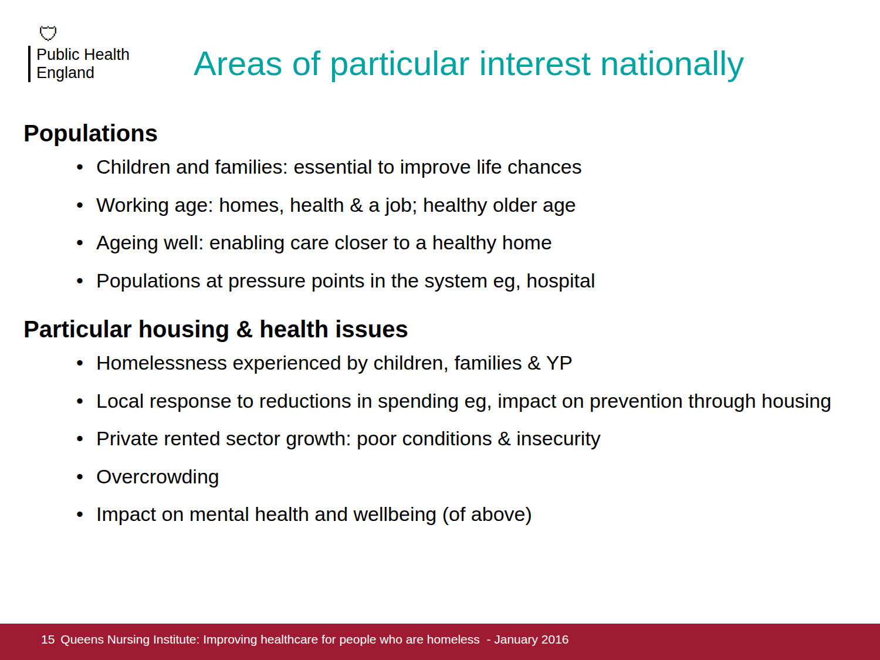🛡
Public Health
England
Areas of particular interest nationally
Populations
Children and families: essential to improve life chances
Working age: homes, health & a job; healthy older age
Ageing well: enabling care closer to a healthy home
Populations at pressure points in the system eg, hospital
Particular housing & health issues
Homelessness experienced by children, families & YP
Local response to reductions in spending eg, impact on prevention through housing
Private rented sector growth: poor conditions & insecurity
Overcrowding
Impact on mental health and wellbeing (of above)
15 Queens Nursing Institute: Improving healthcare for people who are homeless - January 2016